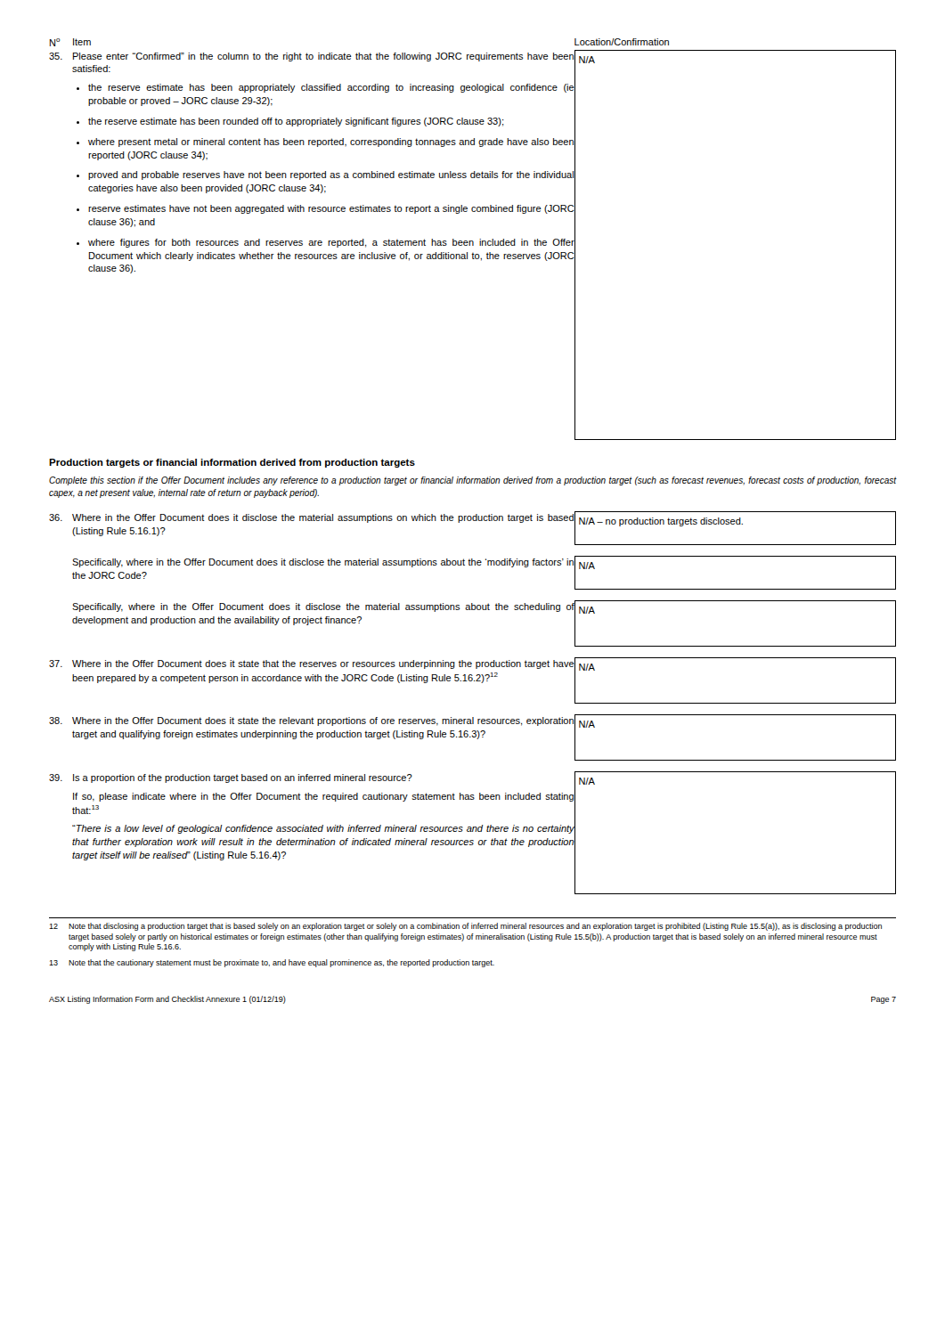| / N o / Item / | Location/Confirmation |
| / 35. / Please enter “Confirmed” in the column to the right to indicate that the following JORC requirements have been satisfied: the reserve estimate has been appropriately classified according to increasing geological confidence (ie probable or proved – JORC clause 29-32); the reserve estimate has been rounded off to appropriately significant figures (JORC clause 33); where present metal or mineral content has been reported, corresponding tonnages and grade have also been reported (JORC clause 34); proved and probable reserves have not been reported as a combined estimate unless details for the individual categories have also been provided (JORC clause 34); reserve estimates have not been aggregated with resource estimates to report a single combined figure (JORC clause 36); and where figures for both resources and reserves are reported, a statement has been included in the Offer Document which clearly indicates whether the resources are inclusive of, or additional to, the reserves (JORC clause 36). / | N/A |
Production targets or financial information derived from production targets
Complete this section if the Offer Document includes any reference to a production target or financial information derived from a production target (such as forecast revenues, forecast costs of production, forecast capex, a net present value, internal rate of return or payback period).
| / 36. / Where in the Offer Document does it disclose the material assumptions on which the production target is based (Listing Rule 5.16.1)? / | N/A – no production targets disclosed. |
| / / Specifically, where in the Offer Document does it disclose the material assumptions about the ‘modifying factors’ in the JORC Code? / | N/A |
| / / Specifically, where in the Offer Document does it disclose the material assumptions about the scheduling of development and production and the availability of project finance? / | N/A |
| / 37. / Where in the Offer Document does it state that the reserves or resources underpinning the production target have been prepared by a competent person in accordance with the JORC Code (Listing Rule 5.16.2)? 12 / | N/A |
| / 38. / Where in the Offer Document does it state the relevant proportions of ore reserves, mineral resources, exploration target and qualifying foreign estimates underpinning the production target (Listing Rule 5.16.3)? / | N/A |
| / 39. / Is a proportion of the production target based on an inferred mineral resource? If so, please indicate where in the Offer Document the required cautionary statement has been included stating that: 13 “ There is a low level of geological confidence associated with inferred mineral resources and there is no certainty that further exploration work will result in the determination of indicated mineral resources or that the production target itself will be realised ” (Listing Rule 5.16.4)? / | N/A |
| 12 | Note that disclosing a production target that is based solely on an exploration target or solely on a combination of inferred mineral resources and an exploration target is prohibited (Listing Rule 15.5(a)), as is disclosing a production target based solely or partly on historical estimates or foreign estimates (other than qualifying foreign estimates) of mineralisation (Listing Rule 15.5(b)). A production target that is based solely on an inferred mineral resource must comply with Listing Rule 5.16.6. |
| 13 | Note that the cautionary statement must be proximate to, and have equal prominence as, the reported production target. |
ASX Listing Information Form and Checklist Annexure 1 (01/12/19) Page 7